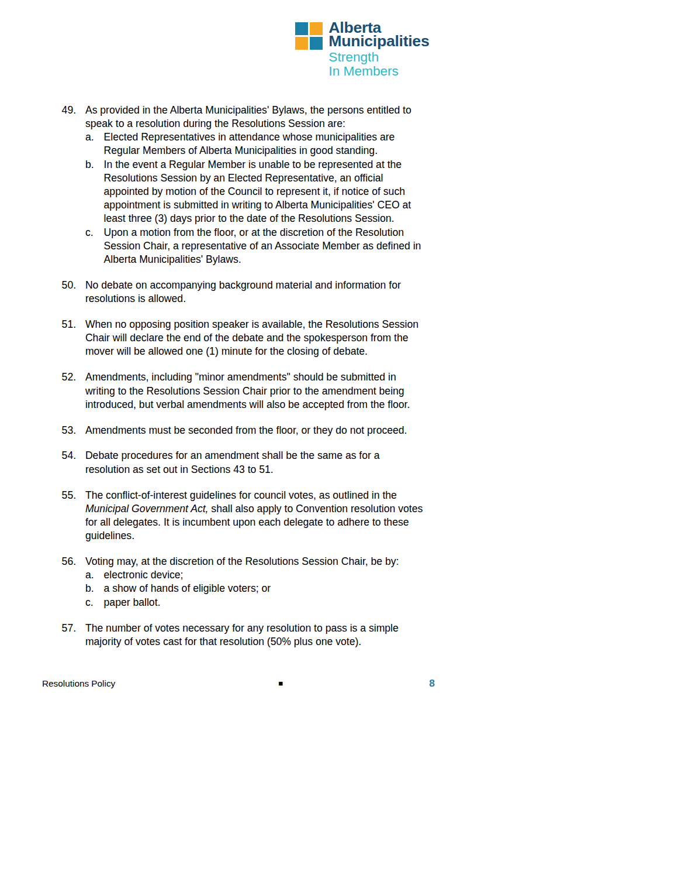Alberta
Municipalities
Strength
In Members
As provided in the Alberta Municipalities' Bylaws, the persons entitled to speak to a resolution during the Resolutions Session are:
Elected Representatives in attendance whose municipalities are Regular Members of Alberta Municipalities in good standing.
In the event a Regular Member is unable to be represented at the Resolutions Session by an Elected Representative, an official appointed by motion of the Council to represent it, if notice of such appointment is submitted in writing to Alberta Municipalities' CEO at least three (3) days prior to the date of the Resolutions Session.
Upon a motion from the floor, or at the discretion of the Resolution Session Chair, a representative of an Associate Member as defined in Alberta Municipalities' Bylaws.
No debate on accompanying background material and information for resolutions is allowed.
When no opposing position speaker is available, the Resolutions Session Chair will declare the end of the debate and the spokesperson from the mover will be allowed one (1) minute for the closing of debate.
Amendments, including "minor amendments" should be submitted in writing to the Resolutions Session Chair prior to the amendment being introduced, but verbal amendments will also be accepted from the floor.
Amendments must be seconded from the floor, or they do not proceed.
Debate procedures for an amendment shall be the same as for a resolution as set out in Sections 43 to 51.
The conflict-of-interest guidelines for council votes, as outlined in the Municipal Government Act, shall also apply to Convention resolution votes for all delegates. It is incumbent upon each delegate to adhere to these guidelines.
Voting may, at the discretion of the Resolutions Session Chair, be by:
electronic device;
a show of hands of eligible voters; or
paper ballot.
The number of votes necessary for any resolution to pass is a simple majority of votes cast for that resolution (50% plus one vote).
Resolutions Policy
■
8